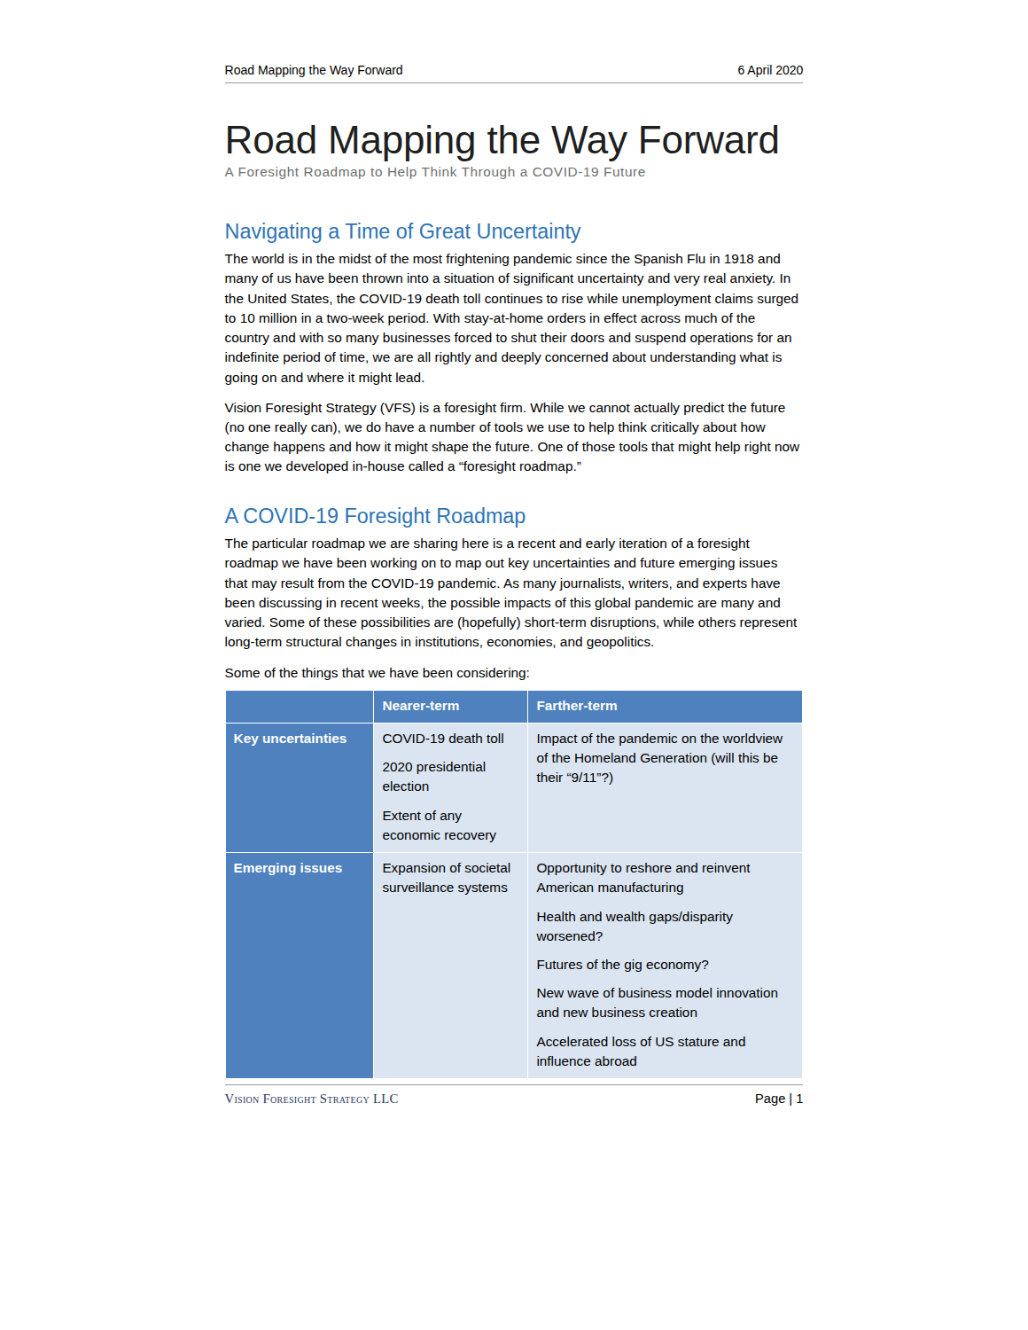Road Mapping the Way Forward
6 April 2020
Road Mapping the Way Forward
A Foresight Roadmap to Help Think Through a COVID-19 Future
Navigating a Time of Great Uncertainty
The world is in the midst of the most frightening pandemic since the Spanish Flu in 1918 and many of us have been thrown into a situation of significant uncertainty and very real anxiety. In the United States, the COVID-19 death toll continues to rise while unemployment claims surged to 10 million in a two-week period. With stay-at-home orders in effect across much of the country and with so many businesses forced to shut their doors and suspend operations for an indefinite period of time, we are all rightly and deeply concerned about understanding what is going on and where it might lead.
Vision Foresight Strategy (VFS) is a foresight firm. While we cannot actually predict the future (no one really can), we do have a number of tools we use to help think critically about how change happens and how it might shape the future. One of those tools that might help right now is one we developed in-house called a “foresight roadmap.”
A COVID-19 Foresight Roadmap
The particular roadmap we are sharing here is a recent and early iteration of a foresight roadmap we have been working on to map out key uncertainties and future emerging issues that may result from the COVID-19 pandemic. As many journalists, writers, and experts have been discussing in recent weeks, the possible impacts of this global pandemic are many and varied. Some of these possibilities are (hopefully) short-term disruptions, while others represent long-term structural changes in institutions, economies, and geopolitics.
Some of the things that we have been considering:
| | Nearer-term | Farther-term |
| --- | --- | --- |
| Key uncertainties | COVID-19 death toll 2020 presidential election Extent of any economic recovery | Impact of the pandemic on the worldview of the Homeland Generation (will this be their “9/11”?) |
| Emerging issues | Expansion of societal surveillance systems | Opportunity to reshore and reinvent American manufacturing Health and wealth gaps/disparity worsened? Futures of the gig economy? New wave of business model innovation and new business creation Accelerated loss of US stature and influence abroad |
Vision Foresight Strategy LLC
Page | 1